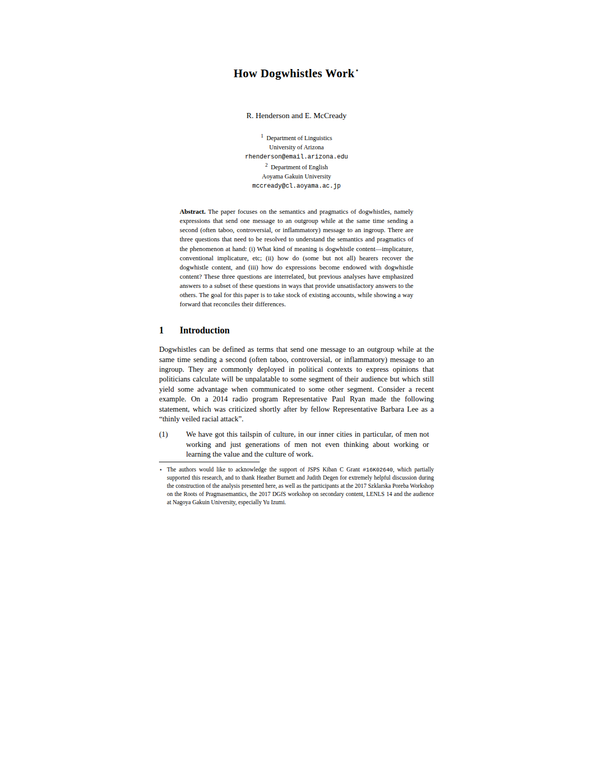How Dogwhistles Work⋆
R. Henderson and E. McCready
1 Department of Linguistics
University of Arizona
rhenderson@email.arizona.edu
2 Department of English
Aoyama Gakuin University
mccready@cl.aoyama.ac.jp
Abstract. The paper focuses on the semantics and pragmatics of dogwhistles, namely expressions that send one message to an outgroup while at the same time sending a second (often taboo, controversial, or inflammatory) message to an ingroup. There are three questions that need to be resolved to understand the semantics and pragmatics of the phenomenon at hand: (i) What kind of meaning is dogwhistle content—implicature, conventional implicature, etc; (ii) how do (some but not all) hearers recover the dogwhistle content, and (iii) how do expressions become endowed with dogwhistle content? These three questions are interrelated, but previous analyses have emphasized answers to a subset of these questions in ways that provide unsatisfactory answers to the others. The goal for this paper is to take stock of existing accounts, while showing a way forward that reconciles their differences.
1 Introduction
Dogwhistles can be defined as terms that send one message to an outgroup while at the same time sending a second (often taboo, controversial, or inflammatory) message to an ingroup. They are commonly deployed in political contexts to express opinions that politicians calculate will be unpalatable to some segment of their audience but which still yield some advantage when communicated to some other segment. Consider a recent example. On a 2014 radio program Representative Paul Ryan made the following statement, which was criticized shortly after by fellow Representative Barbara Lee as a “thinly veiled racial attack”.
(1)
We have got this tailspin of culture, in our inner cities in particular, of men not working and just generations of men not even thinking about working or learning the value and the culture of work.
⋆
The authors would like to acknowledge the support of JSPS Kiban C Grant #16K02640, which partially supported this research, and to thank Heather Burnett and Judith Degen for extremely helpful discussion during the construction of the analysis presented here, as well as the participants at the 2017 Szklarska Poreba Workshop on the Roots of Pragmasemantics, the 2017 DGfS workshop on secondary content, LENLS 14 and the audience at Nagoya Gakuin University, especially Yu Izumi.